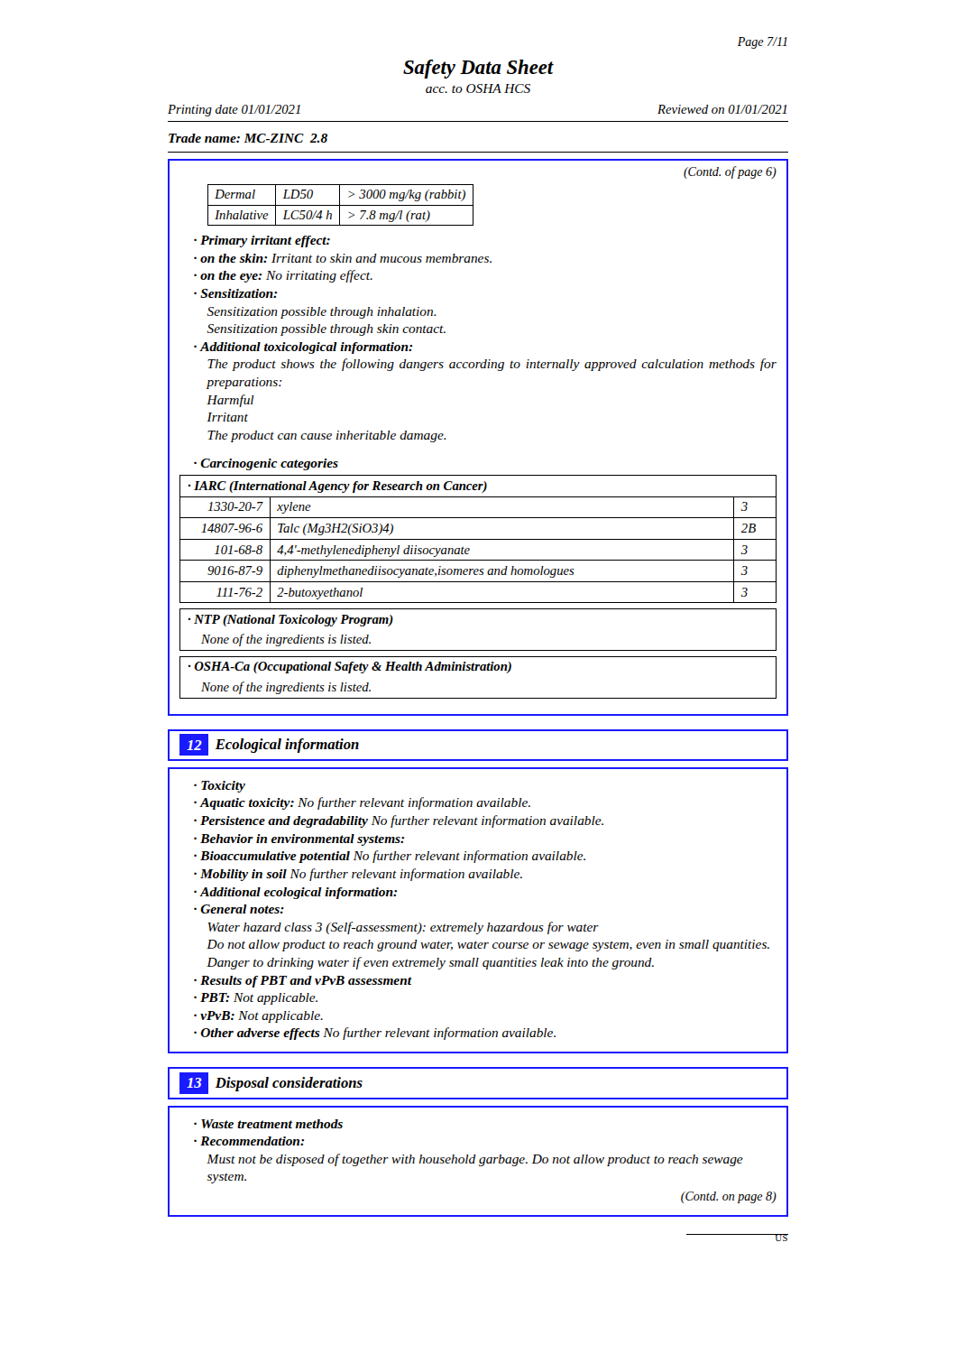Page 7/11
Safety Data Sheet
acc. to OSHA HCS
Printing date 01/01/2021 Reviewed on 01/01/2021
Trade name: MC-ZINC 2.8
(Contd. of page 6)
| Dermal | LD50 | > 3000 mg/kg (rabbit) |
| Inhalative | LC50/4 h | > 7.8 mg/l (rat) |
· Primary irritant effect:
· on the skin: Irritant to skin and mucous membranes.
· on the eye: No irritating effect.
· Sensitization:
Sensitization possible through inhalation.
Sensitization possible through skin contact.
· Additional toxicological information:
The product shows the following dangers according to internally approved calculation methods for preparations:
Harmful
Irritant
The product can cause inheritable damage.
· Carcinogenic categories
· IARC (International Agency for Research on Cancer)
| 1330-20-7 | xylene | 3 |
| 14807-96-6 | Talc (Mg3H2(SiO3)4) | 2B |
| 101-68-8 | 4,4'-methylenediphenyl diisocyanate | 3 |
| 9016-87-9 | diphenylmethanediisocyanate,isomeres and homologues | 3 |
| 111-76-2 | 2-butoxyethanol | 3 |
· NTP (National Toxicology Program)
None of the ingredients is listed.
· OSHA-Ca (Occupational Safety & Health Administration)
None of the ingredients is listed.
12 Ecological information
· Toxicity
· Aquatic toxicity: No further relevant information available.
· Persistence and degradability No further relevant information available.
· Behavior in environmental systems:
· Bioaccumulative potential No further relevant information available.
· Mobility in soil No further relevant information available.
· Additional ecological information:
· General notes:
Water hazard class 3 (Self-assessment): extremely hazardous for water
Do not allow product to reach ground water, water course or sewage system, even in small quantities.
Danger to drinking water if even extremely small quantities leak into the ground.
· Results of PBT and vPvB assessment
· PBT: Not applicable.
· vPvB: Not applicable.
· Other adverse effects No further relevant information available.
13 Disposal considerations
· Waste treatment methods
· Recommendation:
Must not be disposed of together with household garbage. Do not allow product to reach sewage system.
(Contd. on page 8)
US